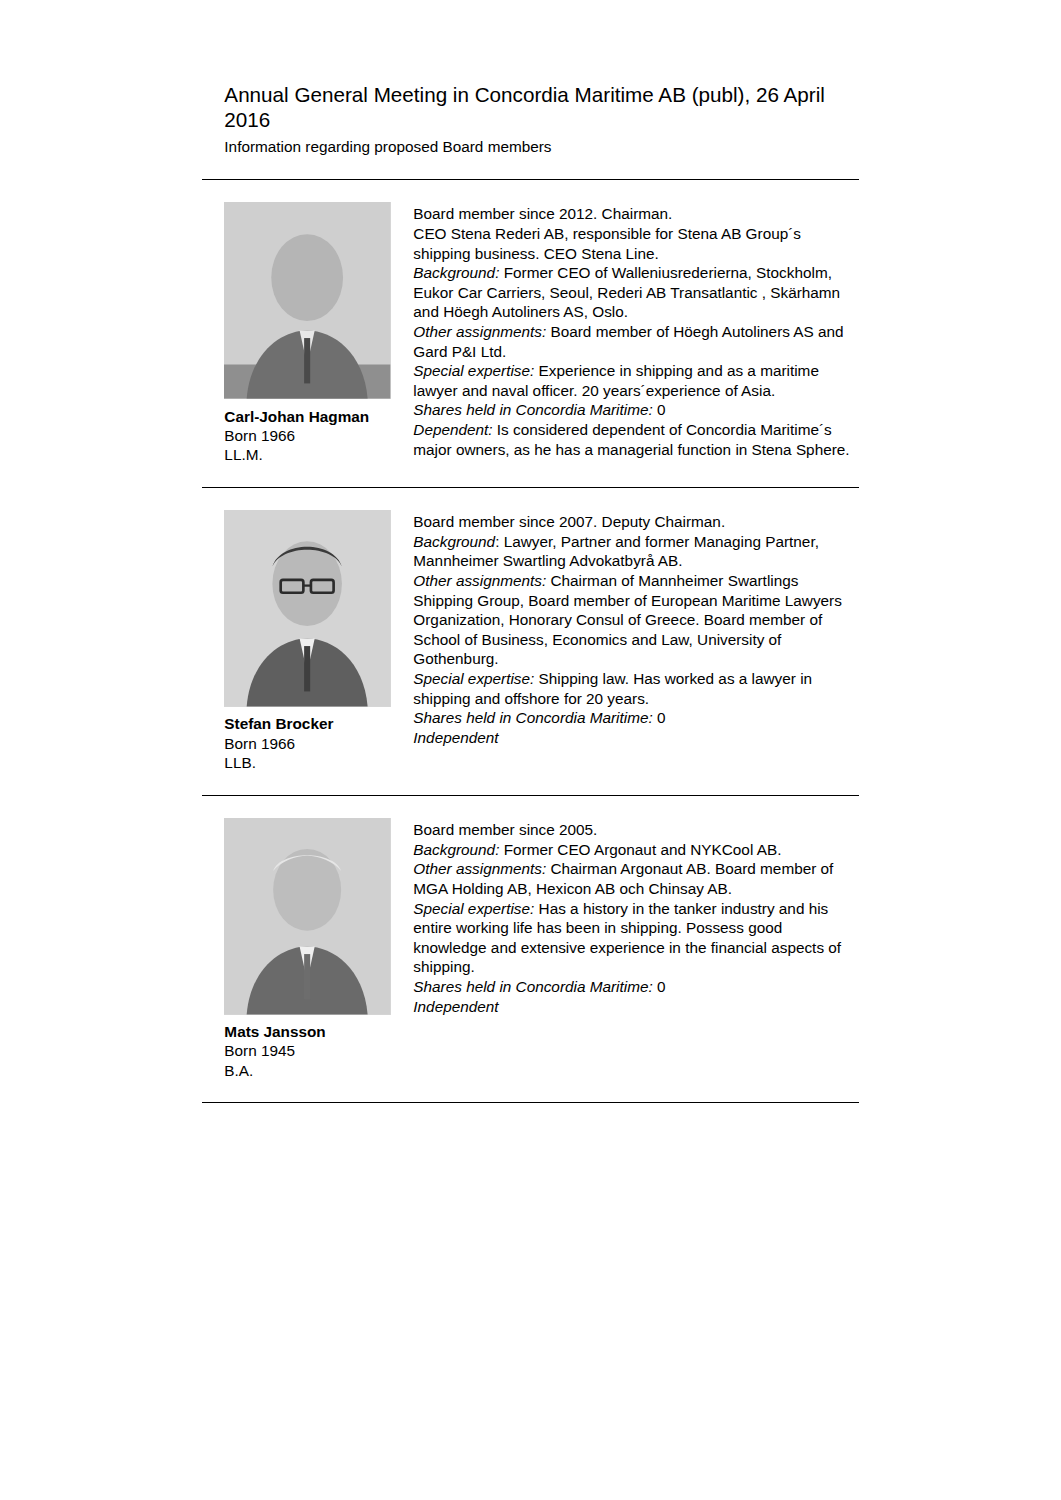Annual General Meeting in Concordia Maritime AB (publ), 26 April 2016
Information regarding proposed Board members
Carl-Johan Hagman
Born 1966
LL.M.
Board member since 2012. Chairman.
CEO Stena Rederi AB, responsible for Stena AB Group´s shipping business. CEO Stena Line.
Background: Former CEO of Walleniusrederierna, Stockholm, Eukor Car Carriers, Seoul, Rederi AB Transatlantic , Skärhamn and Höegh Autoliners AS, Oslo.
Other assignments: Board member of Höegh Autoliners AS and Gard P&I Ltd.
Special expertise: Experience in shipping and as a maritime lawyer and naval officer. 20 years´experience of Asia.
Shares held in Concordia Maritime: 0
Dependent: Is considered dependent of Concordia Maritime´s major owners, as he has a managerial function in Stena Sphere.
Stefan Brocker
Born 1966
LLB.
Board member since 2007. Deputy Chairman.
Background: Lawyer, Partner and former Managing Partner, Mannheimer Swartling Advokatbyrå AB.
Other assignments: Chairman of Mannheimer Swartlings Shipping Group, Board member of European Maritime Lawyers Organization, Honorary Consul of Greece. Board member of School of Business, Economics and Law, University of Gothenburg.
Special expertise: Shipping law. Has worked as a lawyer in shipping and offshore for 20 years.
Shares held in Concordia Maritime: 0
Independent
Mats Jansson
Born 1945
B.A.
Board member since 2005.
Background: Former CEO Argonaut and NYKCool AB.
Other assignments: Chairman Argonaut AB. Board member of MGA Holding AB, Hexicon AB och Chinsay AB.
Special expertise: Has a history in the tanker industry and his entire working life has been in shipping. Possess good knowledge and extensive experience in the financial aspects of shipping.
Shares held in Concordia Maritime: 0
Independent